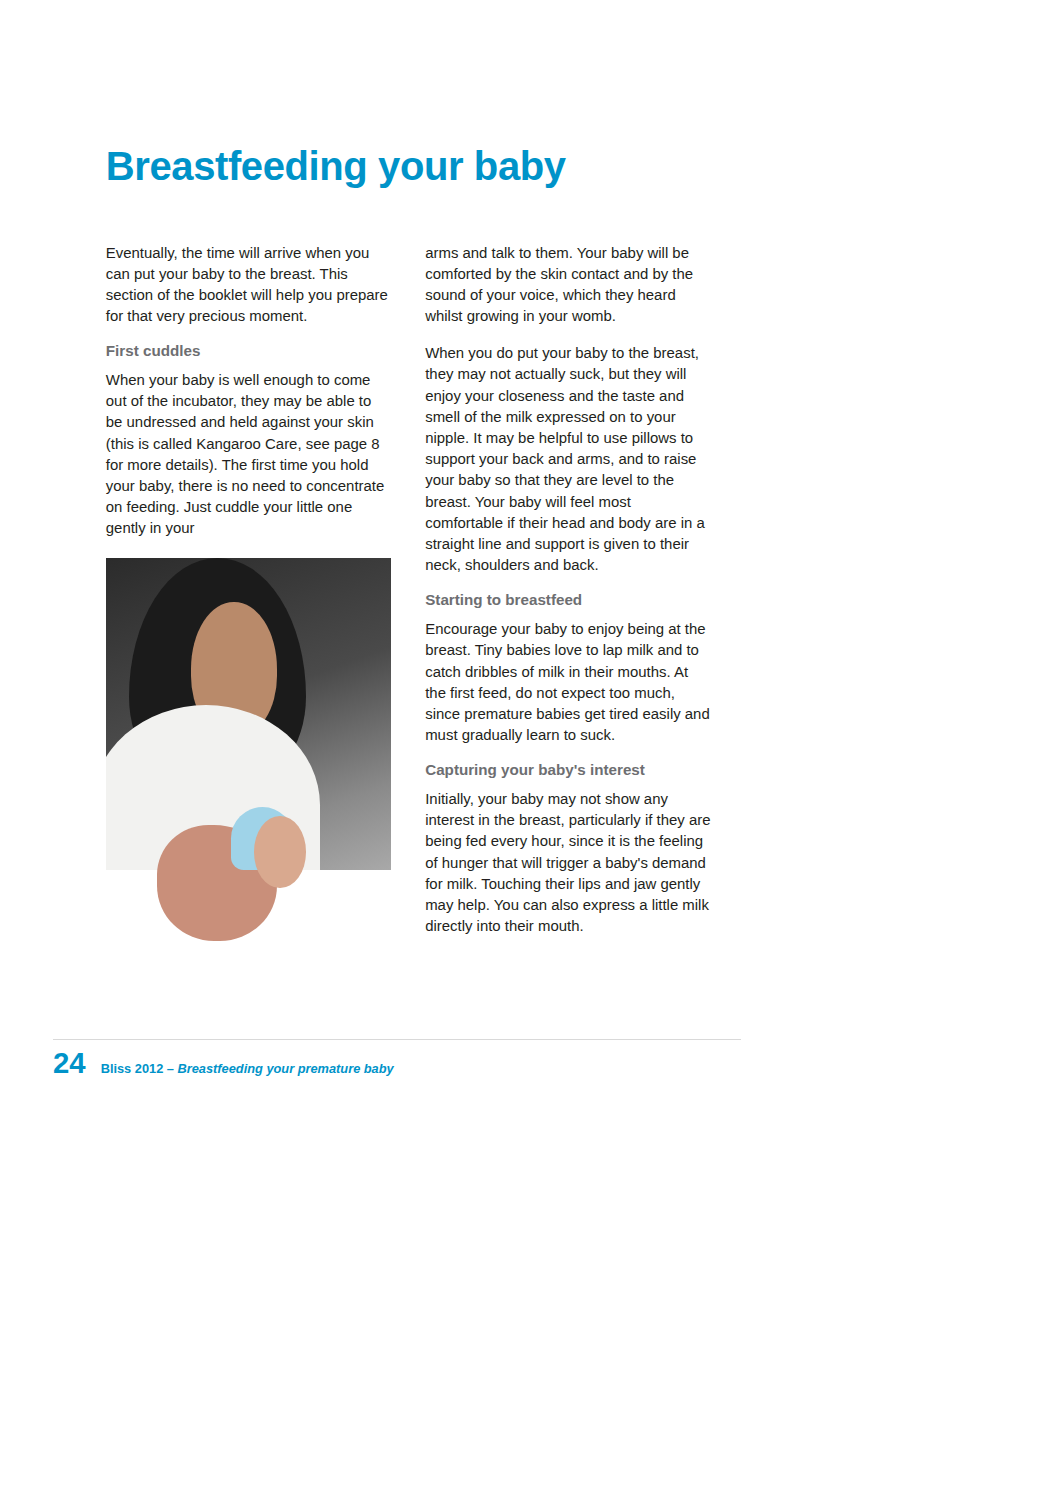Breastfeeding your baby
Eventually, the time will arrive when you can put your baby to the breast. This section of the booklet will help you prepare for that very precious moment.
First cuddles
When your baby is well enough to come out of the incubator, they may be able to be undressed and held against your skin (this is called Kangaroo Care, see page 8 for more details). The first time you hold your baby, there is no need to concentrate on feeding. Just cuddle your little one gently in your
arms and talk to them. Your baby will be comforted by the skin contact and by the sound of your voice, which they heard whilst growing in your womb.
When you do put your baby to the breast, they may not actually suck, but they will enjoy your closeness and the taste and smell of the milk expressed on to your nipple. It may be helpful to use pillows to support your back and arms, and to raise your baby so that they are level to the breast. Your baby will feel most comfortable if their head and body are in a straight line and support is given to their neck, shoulders and back.
Starting to breastfeed
Encourage your baby to enjoy being at the breast. Tiny babies love to lap milk and to catch dribbles of milk in their mouths. At the first feed, do not expect too much, since premature babies get tired easily and must gradually learn to suck.
Capturing your baby's interest
Initially, your baby may not show any interest in the breast, particularly if they are being fed every hour, since it is the feeling of hunger that will trigger a baby's demand for milk. Touching their lips and jaw gently may help. You can also express a little milk directly into their mouth.
24 Bliss 2012 – Breastfeeding your premature baby